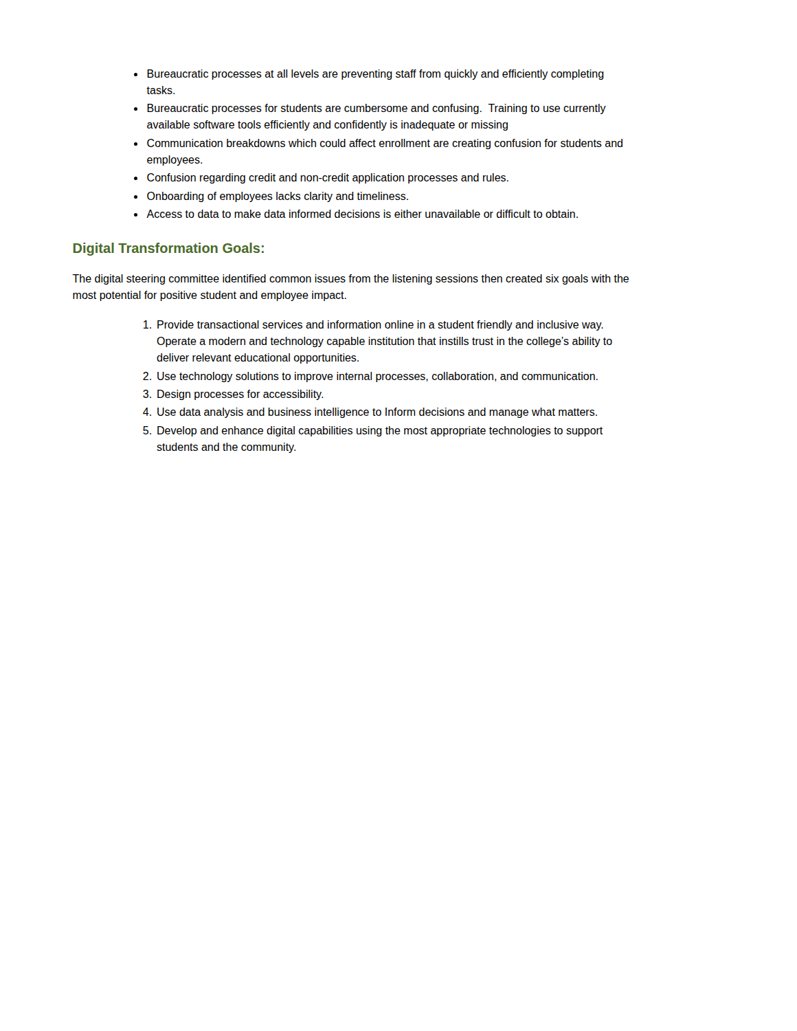Bureaucratic processes at all levels are preventing staff from quickly and efficiently completing tasks.
Bureaucratic processes for students are cumbersome and confusing. Training to use currently available software tools efficiently and confidently is inadequate or missing
Communication breakdowns which could affect enrollment are creating confusion for students and employees.
Confusion regarding credit and non-credit application processes and rules.
Onboarding of employees lacks clarity and timeliness.
Access to data to make data informed decisions is either unavailable or difficult to obtain.
Digital Transformation Goals:
The digital steering committee identified common issues from the listening sessions then created six goals with the most potential for positive student and employee impact.
Provide transactional services and information online in a student friendly and inclusive way. Operate a modern and technology capable institution that instills trust in the college’s ability to deliver relevant educational opportunities.
Use technology solutions to improve internal processes, collaboration, and communication.
Design processes for accessibility.
Use data analysis and business intelligence to Inform decisions and manage what matters.
Develop and enhance digital capabilities using the most appropriate technologies to support students and the community.